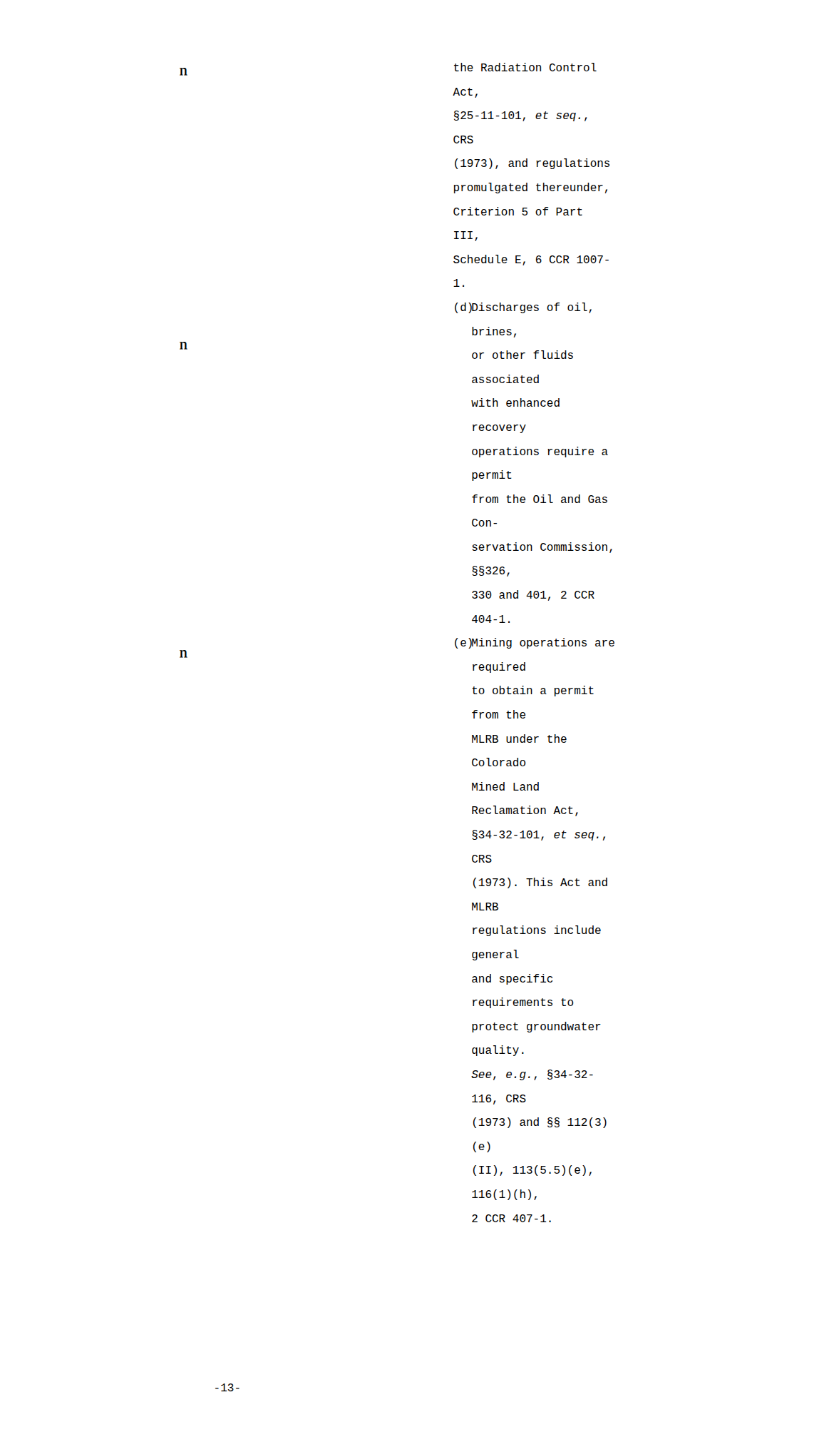ⁿ
ⁿ
ⁿ
the Radiation Control Act,
§25-11-101, et seq., CRS
(1973), and regulations
promulgated thereunder,
Criterion 5 of Part III,
Schedule E, 6 CCR 1007-1.
(d)
Discharges of oil, brines,
or other fluids associated
with enhanced recovery
operations require a permit
from the Oil and Gas Con-
servation Commission, §§326,
330 and 401, 2 CCR 404-1.
(e)
Mining operations are required
to obtain a permit from the
MLRB under the Colorado
Mined Land Reclamation Act,
§34-32-101, et seq., CRS
(1973). This Act and MLRB
regulations include general
and specific requirements to
protect groundwater quality.
See, e.g., §34-32-116, CRS
(1973) and §§ 112(3)(e)
(II), 113(5.5)(e), 116(1)(h),
2 CCR 407-1.
-13-